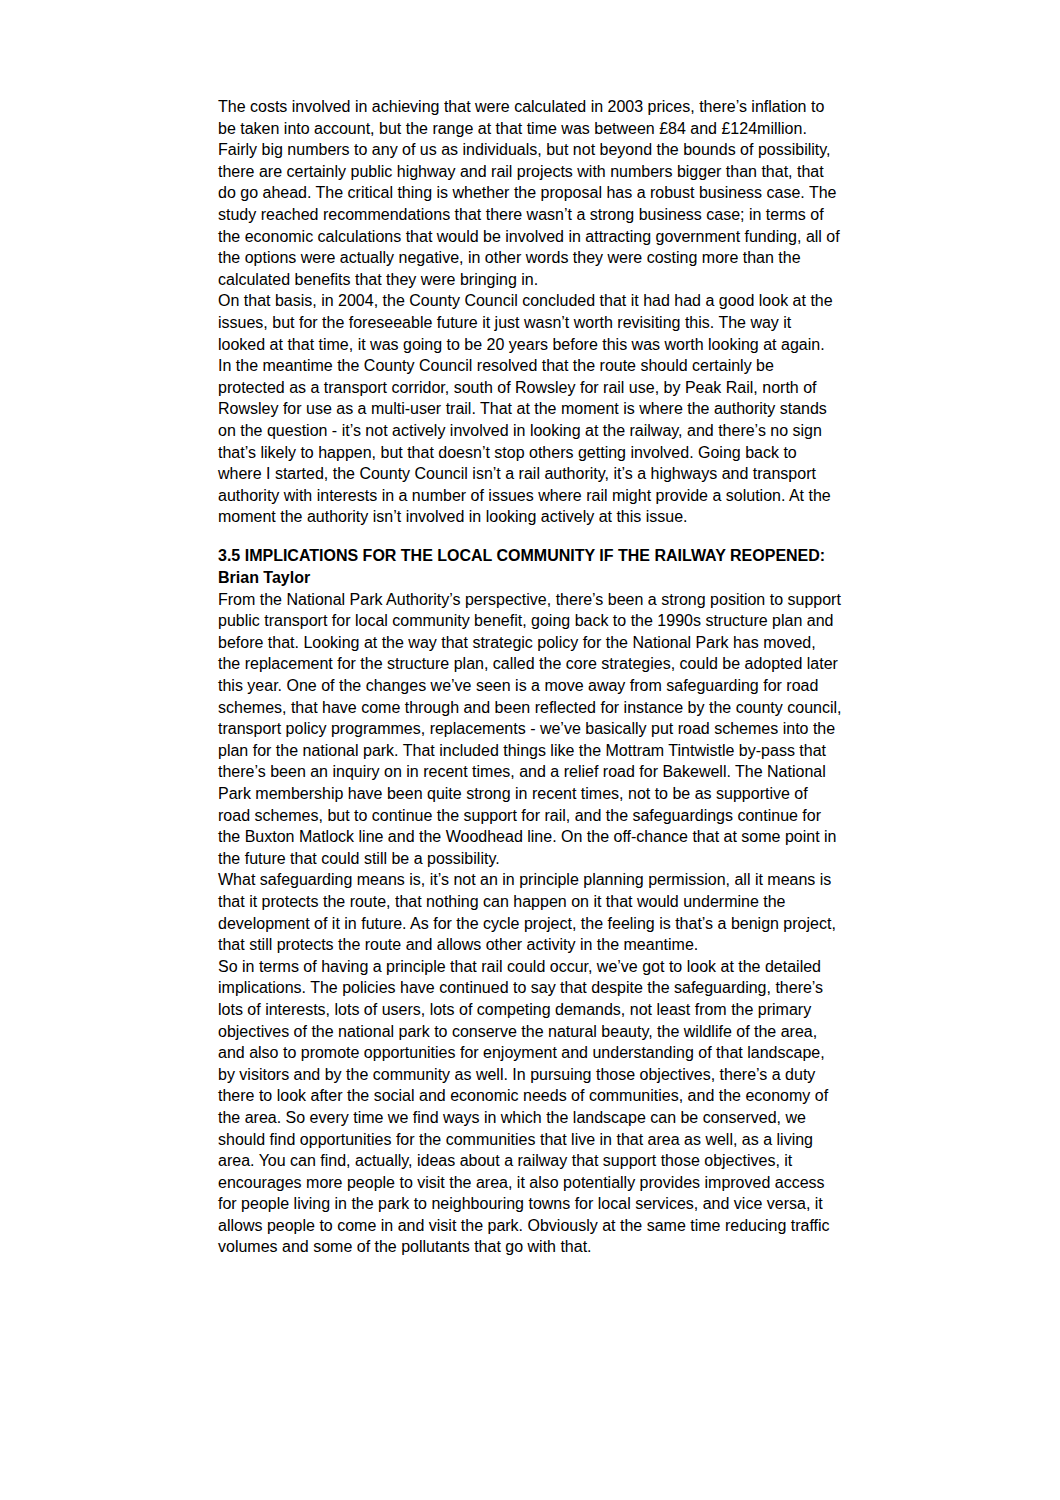The costs involved in achieving that were calculated in 2003 prices, there’s inflation to be taken into account, but the range at that time was between £84 and £124million. Fairly big numbers to any of us as individuals, but not beyond the bounds of possibility, there are certainly public highway and rail projects with numbers bigger than that, that do go ahead. The critical thing is whether the proposal has a robust business case. The study reached recommendations that there wasn’t a strong business case; in terms of the economic calculations that would be involved in attracting government funding, all of the options were actually negative, in other words they were costing more than the calculated benefits that they were bringing in.
On that basis, in 2004, the County Council concluded that it had had a good look at the issues, but for the foreseeable future it just wasn’t worth revisiting this. The way it looked at that time, it was going to be 20 years before this was worth looking at again. In the meantime the County Council resolved that the route should certainly be protected as a transport corridor, south of Rowsley for rail use, by Peak Rail, north of Rowsley for use as a multi-user trail. That at the moment is where the authority stands on the question - it’s not actively involved in looking at the railway, and there’s no sign that’s likely to happen, but that doesn’t stop others getting involved. Going back to where I started, the County Council isn’t a rail authority, it’s a highways and transport authority with interests in a number of issues where rail might provide a solution. At the moment the authority isn’t involved in looking actively at this issue.
3.5 IMPLICATIONS FOR THE LOCAL COMMUNITY IF THE RAILWAY REOPENED: Brian Taylor
From the National Park Authority’s perspective, there’s been a strong position to support public transport for local community benefit, going back to the 1990s structure plan and before that. Looking at the way that strategic policy for the National Park has moved, the replacement for the structure plan, called the core strategies, could be adopted later this year. One of the changes we’ve seen is a move away from safeguarding for road schemes, that have come through and been reflected for instance by the county council, transport policy programmes, replacements - we’ve basically put road schemes into the plan for the national park. That included things like the Mottram Tintwistle by-pass that there’s been an inquiry on in recent times, and a relief road for Bakewell. The National Park membership have been quite strong in recent times, not to be as supportive of road schemes, but to continue the support for rail, and the safeguardings continue for the Buxton Matlock line and the Woodhead line. On the off-chance that at some point in the future that could still be a possibility.
What safeguarding means is, it’s not an in principle planning permission, all it means is that it protects the route, that nothing can happen on it that would undermine the development of it in future. As for the cycle project, the feeling is that’s a benign project, that still protects the route and allows other activity in the meantime.
So in terms of having a principle that rail could occur, we’ve got to look at the detailed implications. The policies have continued to say that despite the safeguarding, there’s lots of interests, lots of users, lots of competing demands, not least from the primary objectives of the national park to conserve the natural beauty, the wildlife of the area, and also to promote opportunities for enjoyment and understanding of that landscape, by visitors and by the community as well. In pursuing those objectives, there’s a duty there to look after the social and economic needs of communities, and the economy of the area. So every time we find ways in which the landscape can be conserved, we should find opportunities for the communities that live in that area as well, as a living area. You can find, actually, ideas about a railway that support those objectives, it encourages more people to visit the area, it also potentially provides improved access for people living in the park to neighbouring towns for local services, and vice versa, it allows people to come in and visit the park. Obviously at the same time reducing traffic volumes and some of the pollutants that go with that.